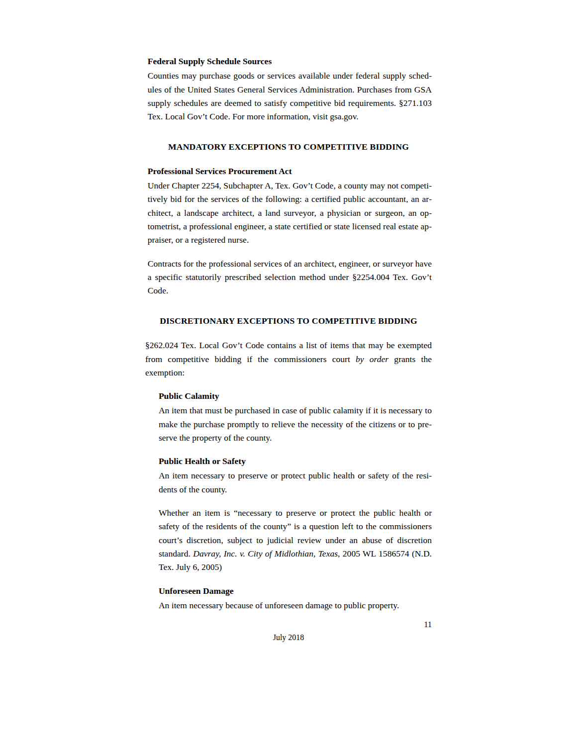Federal Supply Schedule Sources
Counties may purchase goods or services available under federal supply schedules of the United States General Services Administration. Purchases from GSA supply schedules are deemed to satisfy competitive bid requirements. §271.103 Tex. Local Gov’t Code. For more information, visit gsa.gov.
Mandatory Exceptions to Competitive Bidding
Professional Services Procurement Act
Under Chapter 2254, Subchapter A, Tex. Gov’t Code, a county may not competitively bid for the services of the following: a certified public accountant, an architect, a landscape architect, a land surveyor, a physician or surgeon, an optometrist, a professional engineer, a state certified or state licensed real estate appraiser, or a registered nurse.
Contracts for the professional services of an architect, engineer, or surveyor have a specific statutorily prescribed selection method under §2254.004 Tex. Gov’t Code.
Discretionary Exceptions to Competitive Bidding
§262.024 Tex. Local Gov’t Code contains a list of items that may be exempted from competitive bidding if the commissioners court by order grants the exemption:
Public Calamity
An item that must be purchased in case of public calamity if it is necessary to make the purchase promptly to relieve the necessity of the citizens or to preserve the property of the county.
Public Health or Safety
An item necessary to preserve or protect public health or safety of the residents of the county.
Whether an item is “necessary to preserve or protect the public health or safety of the residents of the county” is a question left to the commissioners court’s discretion, subject to judicial review under an abuse of discretion standard. Davray, Inc. v. City of Midlothian, Texas, 2005 WL 1586574 (N.D. Tex. July 6, 2005)
Unforeseen Damage
An item necessary because of unforeseen damage to public property.
11
July 2018